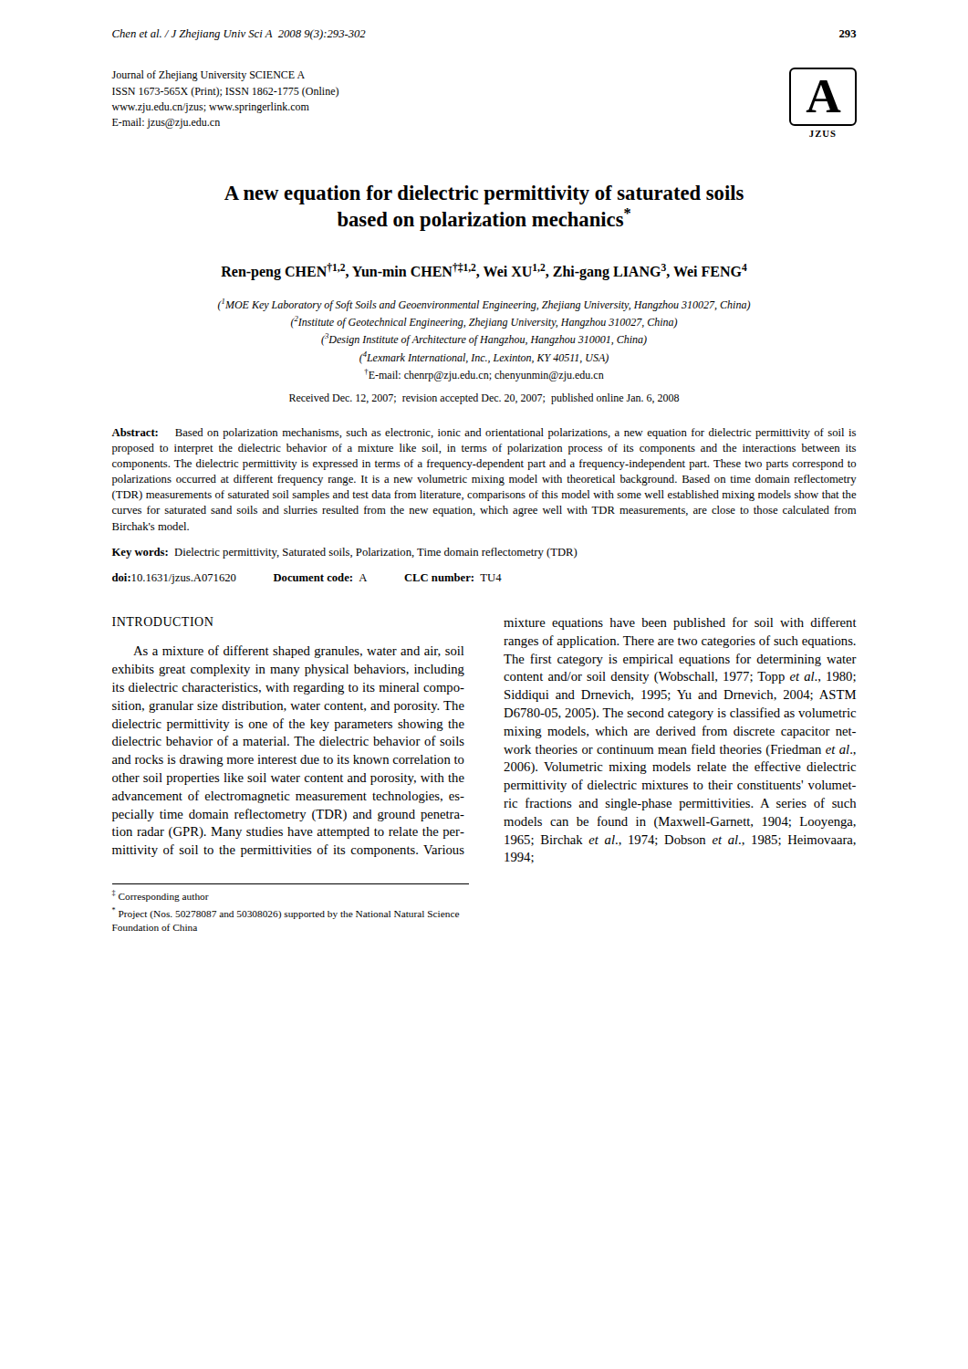Chen et al. / J Zhejiang Univ Sci A 2008 9(3):293-302 293
Journal of Zhejiang University SCIENCE A
ISSN 1673-565X (Print); ISSN 1862-1775 (Online)
www.zju.edu.cn/jzus; www.springerlink.com
E-mail: jzus@zju.edu.cn
A
JZUS
A new equation for dielectric permittivity of saturated soils
based on polarization mechanics*
Ren-peng CHEN†1,2, Yun-min CHEN†‡1,2, Wei XU1,2, Zhi-gang LIANG3, Wei FENG4
(1MOE Key Laboratory of Soft Soils and Geoenvironmental Engineering, Zhejiang University, Hangzhou 310027, China)
(2Institute of Geotechnical Engineering, Zhejiang University, Hangzhou 310027, China)
(3Design Institute of Architecture of Hangzhou, Hangzhou 310001, China)
(4Lexmark International, Inc., Lexinton, KY 40511, USA)
†E-mail: chenrp@zju.edu.cn; chenyunmin@zju.edu.cn
Received Dec. 12, 2007; revision accepted Dec. 20, 2007; published online Jan. 6, 2008
Abstract: Based on polarization mechanisms, such as electronic, ionic and orientational polarizations, a new equation for dielectric permittivity of soil is proposed to interpret the dielectric behavior of a mixture like soil, in terms of polarization process of its components and the interactions between its components. The dielectric permittivity is expressed in terms of a frequency-dependent part and a frequency-independent part. These two parts correspond to polarizations occurred at different frequency range. It is a new volumetric mixing model with theoretical background. Based on time domain reflectometry (TDR) measurements of saturated soil samples and test data from literature, comparisons of this model with some well established mixing models show that the curves for saturated sand soils and slurries resulted from the new equation, which agree well with TDR measurements, are close to those calculated from Birchak's model.
Key words: Dielectric permittivity, Saturated soils, Polarization, Time domain reflectometry (TDR)
doi: 10.1631/jzus.A071620 Document code: A CLC number: TU4
INTRODUCTION
As a mixture of different shaped granules, water and air, soil exhibits great complexity in many physical behaviors, including its dielectric characteristics, with regarding to its mineral composition, granular size distribution, water content, and porosity. The dielectric permittivity is one of the key parameters showing the dielectric behavior of a material. The dielectric behavior of soils and rocks is drawing more interest due to its known correlation to other soil properties like soil water content and porosity, with the advancement of electromagnetic measurement technologies, especially time domain reflectometry (TDR) and ground penetration radar (GPR). Many studies have attempted to relate the permittivity of soil to the permittivities of its components. Various mixture equations have been published for soil with different ranges of application. There are two categories of such equations. The first category is empirical equations for determining water content and/or soil density (Wobschall, 1977; Topp et al., 1980; Siddiqui and Drnevich, 1995; Yu and Drnevich, 2004; ASTM D6780-05, 2005). The second category is classified as volumetric mixing models, which are derived from discrete capacitor network theories or continuum mean field theories (Friedman et al., 2006). Volumetric mixing models relate the effective dielectric permittivity of dielectric mixtures to their constituents' volumetric fractions and single-phase permittivities. A series of such models can be found in (Maxwell-Garnett, 1904; Looyenga, 1965; Birchak et al., 1974; Dobson et al., 1985; Heimovaara, 1994;
‡ Corresponding author
* Project (Nos. 50278087 and 50308026) supported by the National Natural Science Foundation of China